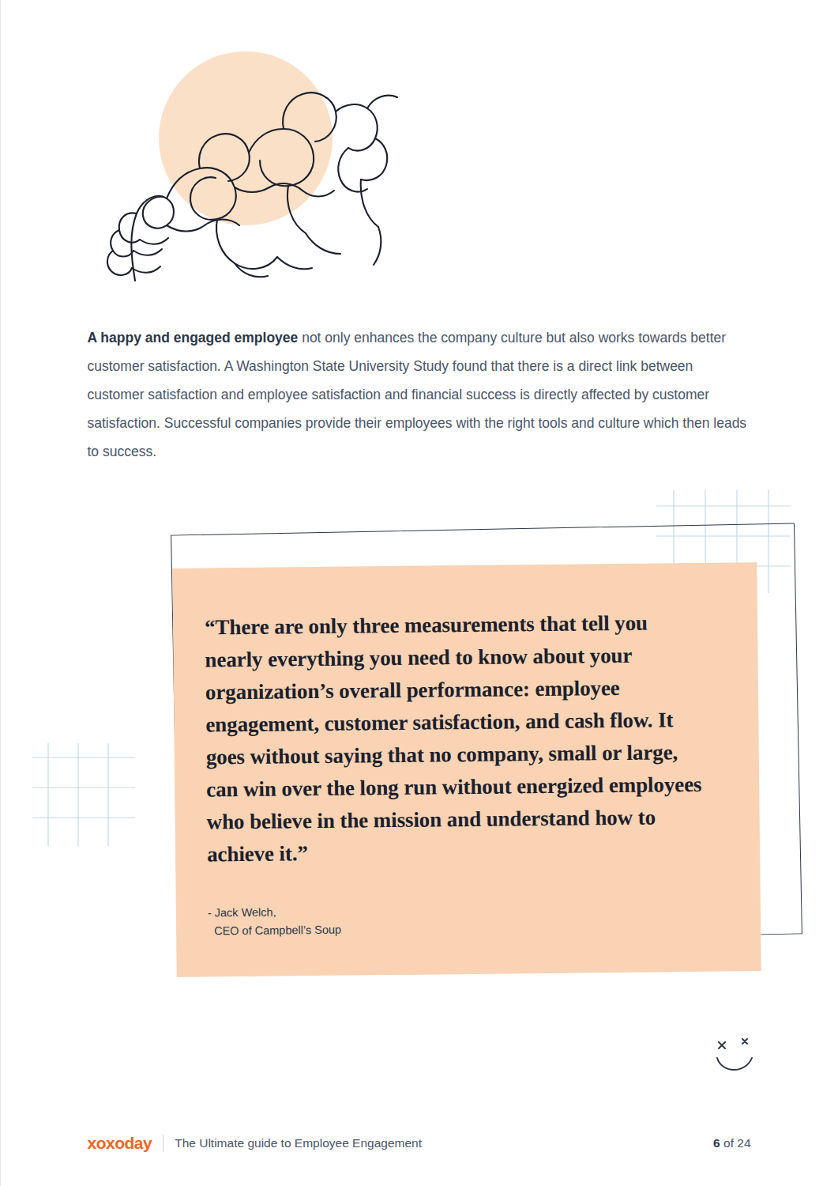A happy and engaged employee not only enhances the company culture but also works towards better customer satisfaction. A Washington State University Study found that there is a direct link between customer satisfaction and employee satisfaction and financial success is directly affected by customer satisfaction. Successful companies provide their employees with the right tools and culture which then leads to success.
“There are only three measurements that tell you nearly everything you need to know about your organization’s overall performance: employee engagement, customer satisfaction, and cash flow. It goes without saying that no company, small or large, can win over the long run without energized employees who believe in the mission and understand how to achieve it.”
- Jack Welch, CEO of Campbell’s Soup
xoxoday The Ultimate guide to Employee Engagement 6 of 24